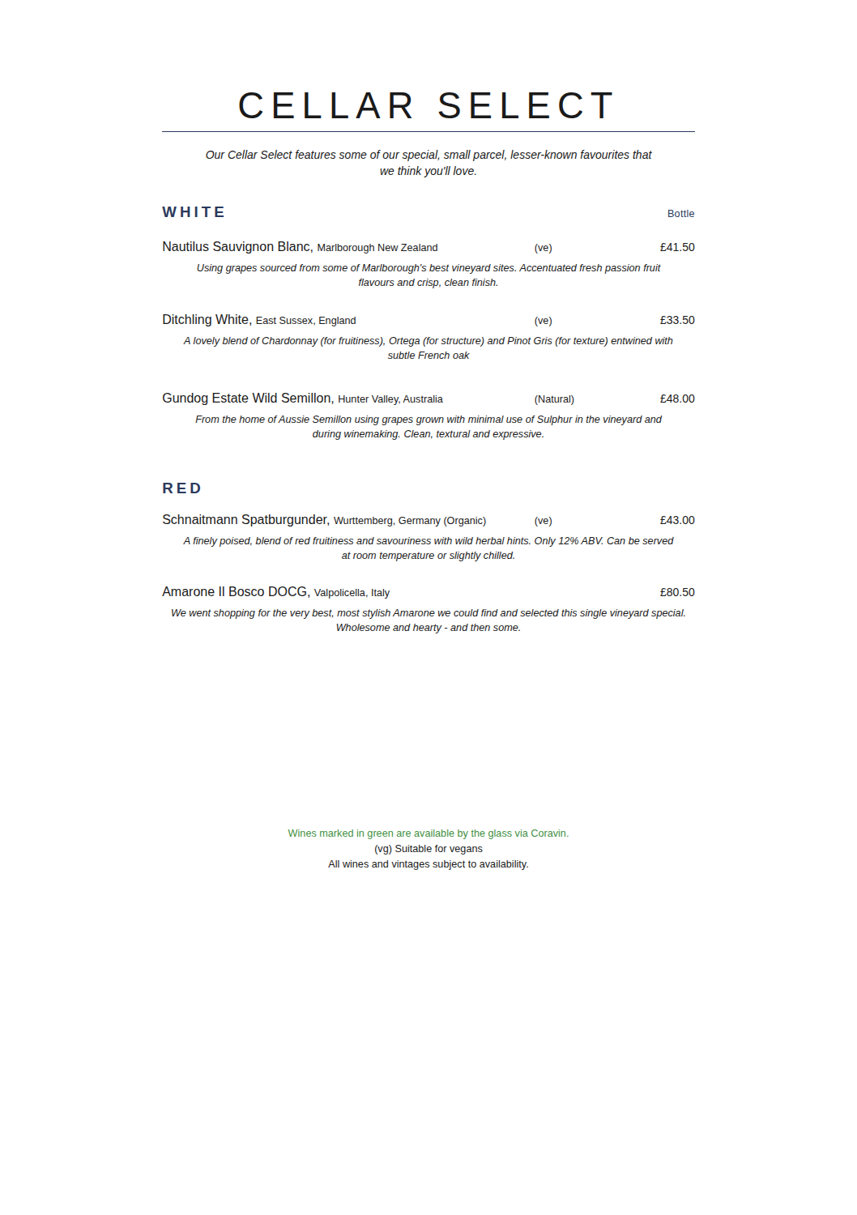CELLAR SELECT
Our Cellar Select features some of our special, small parcel, lesser-known favourites that we think you'll love.
WHITE Bottle
Nautilus Sauvignon Blanc, Marlborough New Zealand
(ve)
£41.50
Using grapes sourced from some of Marlborough's best vineyard sites. Accentuated fresh passion fruit flavours and crisp, clean finish.
Ditchling White, East Sussex, England
(ve)
£33.50
A lovely blend of Chardonnay (for fruitiness), Ortega (for structure) and Pinot Gris (for texture) entwined with subtle French oak
Gundog Estate Wild Semillon, Hunter Valley, Australia
(Natural)
£48.00
From the home of Aussie Semillon using grapes grown with minimal use of Sulphur in the vineyard and during winemaking. Clean, textural and expressive.
RED
Schnaitmann Spatburgunder, Wurttemberg, Germany (Organic)
(ve)
£43.00
A finely poised, blend of red fruitiness and savouriness with wild herbal hints. Only 12% ABV. Can be served at room temperature or slightly chilled.
Amarone Il Bosco DOCG, Valpolicella, Italy
£80.50
We went shopping for the very best, most stylish Amarone we could find and selected this single vineyard special. Wholesome and hearty - and then some.
Wines marked in green are available by the glass via Coravin.
(vg) Suitable for vegans
All wines and vintages subject to availability.